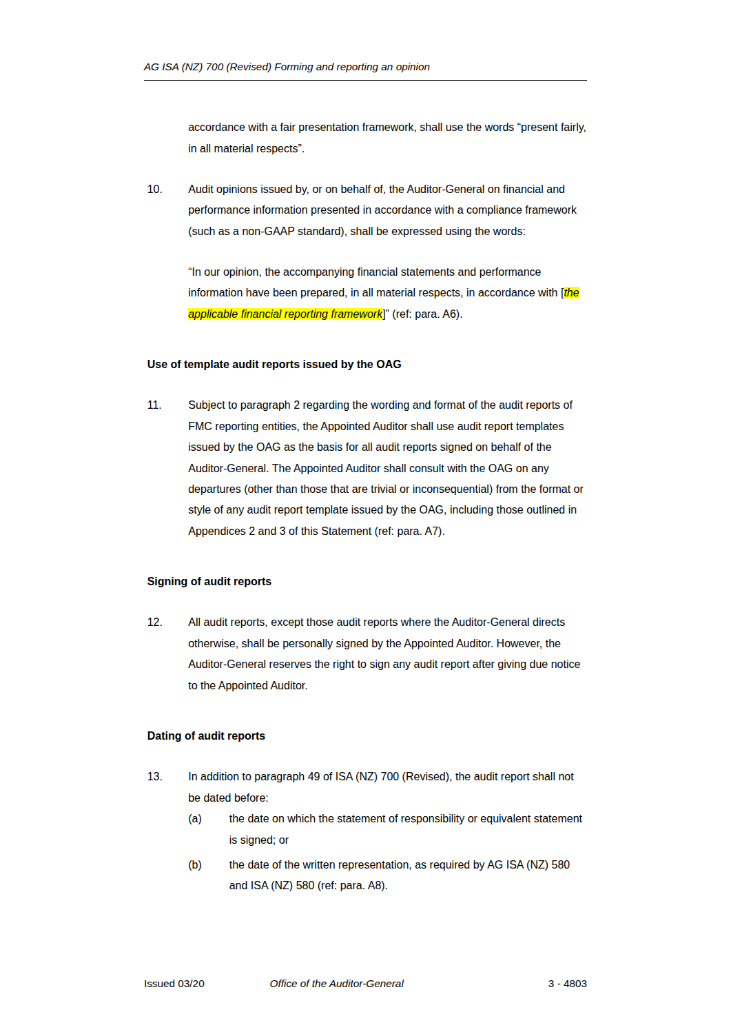AG ISA (NZ) 700 (Revised) Forming and reporting an opinion
accordance with a fair presentation framework, shall use the words “present fairly, in all material respects”.
10.
Audit opinions issued by, or on behalf of, the Auditor-General on financial and performance information presented in accordance with a compliance framework (such as a non-GAAP standard), shall be expressed using the words:
“In our opinion, the accompanying financial statements and performance information have been prepared, in all material respects, in accordance with [the applicable financial reporting framework]” (ref: para. A6).
Use of template audit reports issued by the OAG
11.
Subject to paragraph 2 regarding the wording and format of the audit reports of FMC reporting entities, the Appointed Auditor shall use audit report templates issued by the OAG as the basis for all audit reports signed on behalf of the Auditor-General. The Appointed Auditor shall consult with the OAG on any departures (other than those that are trivial or inconsequential) from the format or style of any audit report template issued by the OAG, including those outlined in Appendices 2 and 3 of this Statement (ref: para. A7).
Signing of audit reports
12.
All audit reports, except those audit reports where the Auditor-General directs otherwise, shall be personally signed by the Appointed Auditor. However, the Auditor-General reserves the right to sign any audit report after giving due notice to the Appointed Auditor.
Dating of audit reports
13.
In addition to paragraph 49 of ISA (NZ) 700 (Revised), the audit report shall not be dated before:
(a) the date on which the statement of responsibility or equivalent statement is signed; or
(b) the date of the written representation, as required by AG ISA (NZ) 580 and ISA (NZ) 580 (ref: para. A8).
Issued 03/20
Office of the Auditor-General
3 - 4803